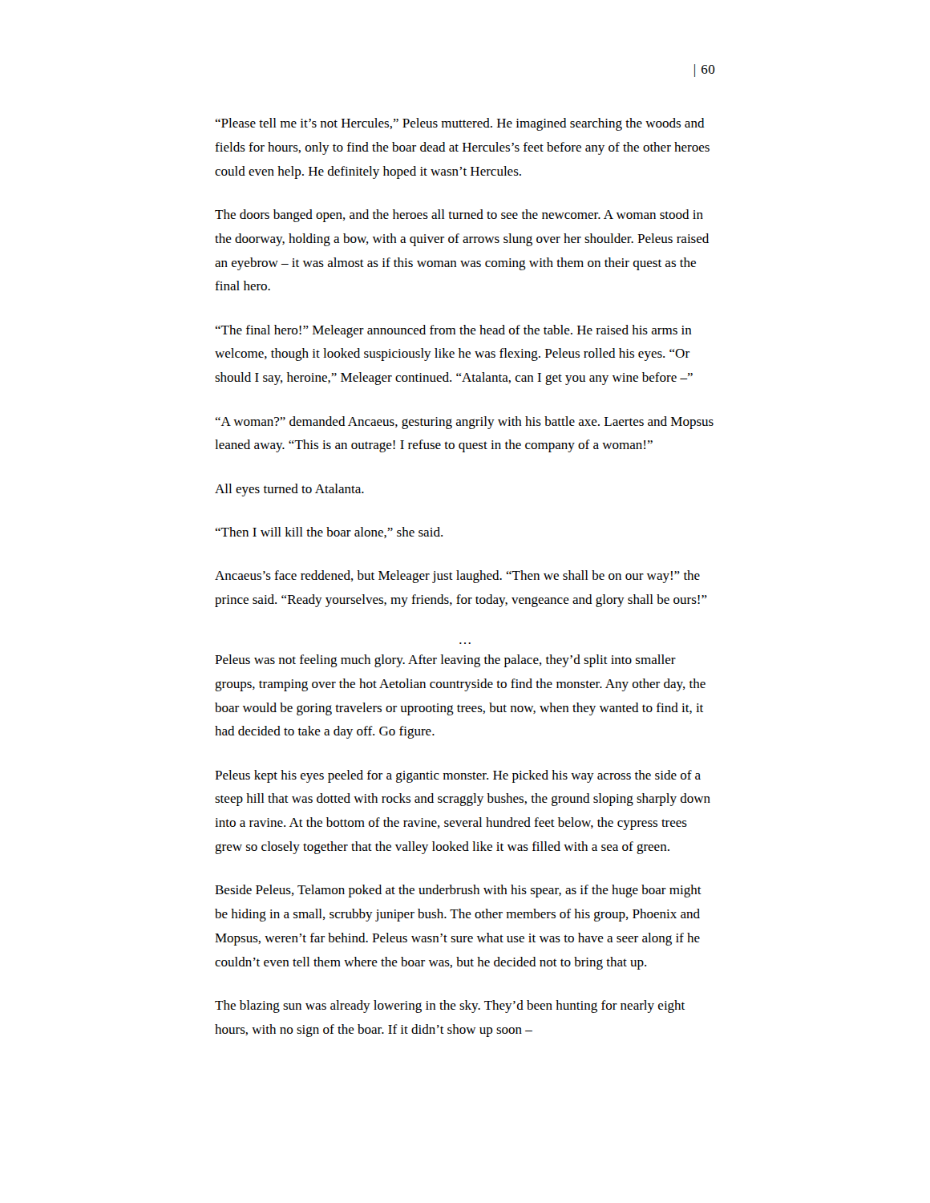|60
“Please tell me it’s not Hercules,” Peleus muttered. He imagined searching the woods and fields for hours, only to find the boar dead at Hercules’s feet before any of the other heroes could even help. He definitely hoped it wasn’t Hercules.
The doors banged open, and the heroes all turned to see the newcomer. A woman stood in the doorway, holding a bow, with a quiver of arrows slung over her shoulder. Peleus raised an eyebrow – it was almost as if this woman was coming with them on their quest as the final hero.
“The final hero!” Meleager announced from the head of the table. He raised his arms in welcome, though it looked suspiciously like he was flexing. Peleus rolled his eyes. “Or should I say, heroine,” Meleager continued. “Atalanta, can I get you any wine before –”
“A woman?” demanded Ancaeus, gesturing angrily with his battle axe. Laertes and Mopsus leaned away. “This is an outrage! I refuse to quest in the company of a woman!”
All eyes turned to Atalanta.
“Then I will kill the boar alone,” she said.
Ancaeus’s face reddened, but Meleager just laughed. “Then we shall be on our way!” the prince said. “Ready yourselves, my friends, for today, vengeance and glory shall be ours!”
…
Peleus was not feeling much glory. After leaving the palace, they’d split into smaller groups, tramping over the hot Aetolian countryside to find the monster. Any other day, the boar would be goring travelers or uprooting trees, but now, when they wanted to find it, it had decided to take a day off. Go figure.
Peleus kept his eyes peeled for a gigantic monster. He picked his way across the side of a steep hill that was dotted with rocks and scraggly bushes, the ground sloping sharply down into a ravine. At the bottom of the ravine, several hundred feet below, the cypress trees grew so closely together that the valley looked like it was filled with a sea of green.
Beside Peleus, Telamon poked at the underbrush with his spear, as if the huge boar might be hiding in a small, scrubby juniper bush. The other members of his group, Phoenix and Mopsus, weren’t far behind. Peleus wasn’t sure what use it was to have a seer along if he couldn’t even tell them where the boar was, but he decided not to bring that up.
The blazing sun was already lowering in the sky. They’d been hunting for nearly eight hours, with no sign of the boar. If it didn’t show up soon –